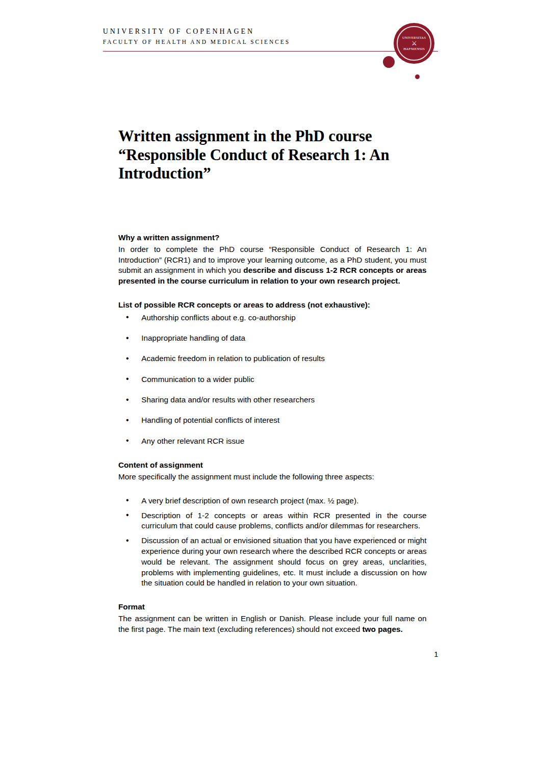University of Copenhagen
Faculty of Health and Medical Sciences
UNIVERSITAS ⚔ HAFNIENSIS
Written assignment in the PhD course
“Responsible Conduct of Research 1: An
Introduction”
Why a written assignment?
In order to complete the PhD course “Responsible Conduct of Research 1: An Introduction” (RCR1) and to improve your learning outcome, as a PhD student, you must submit an assignment in which you describe and discuss 1-2 RCR concepts or areas presented in the course curriculum in relation to your own research project.
List of possible RCR concepts or areas to address (not exhaustive):
Authorship conflicts about e.g. co-authorship
Inappropriate handling of data
Academic freedom in relation to publication of results
Communication to a wider public
Sharing data and/or results with other researchers
Handling of potential conflicts of interest
Any other relevant RCR issue
Content of assignment
More specifically the assignment must include the following three aspects:
A very brief description of own research project (max. ½ page).
Description of 1-2 concepts or areas within RCR presented in the course curriculum that could cause problems, conflicts and/or dilemmas for researchers.
Discussion of an actual or envisioned situation that you have experienced or might experience during your own research where the described RCR concepts or areas would be relevant. The assignment should focus on grey areas, unclarities, problems with implementing guidelines, etc. It must include a discussion on how the situation could be handled in relation to your own situation.
Format
The assignment can be written in English or Danish. Please include your full name on the first page. The main text (excluding references) should not exceed two pages.
1